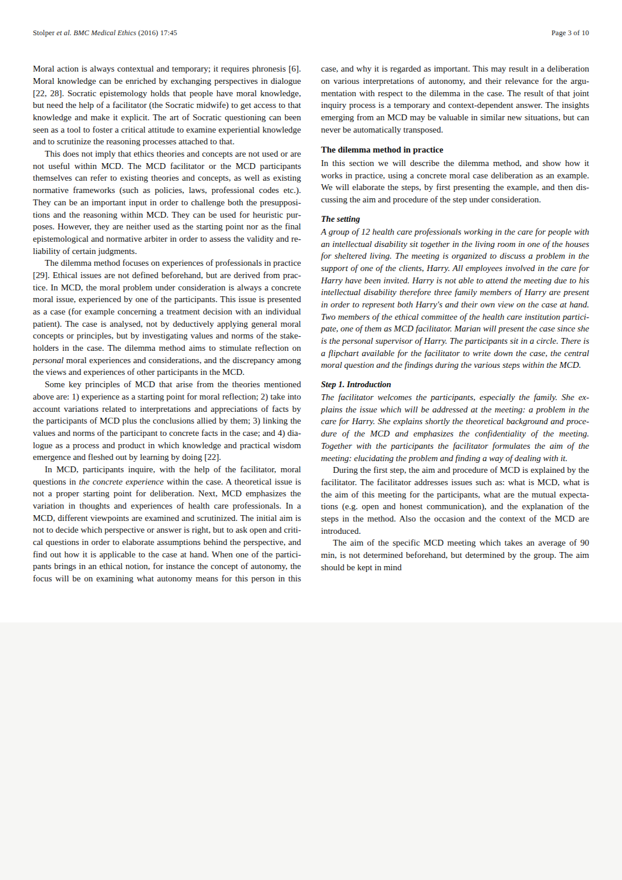Stolper et al. BMC Medical Ethics (2016) 17:45 Page 3 of 10
Moral action is always contextual and temporary; it requires phronesis [6]. Moral knowledge can be enriched by exchanging perspectives in dialogue [22, 28]. Socratic epistemology holds that people have moral knowledge, but need the help of a facilitator (the Socratic midwife) to get access to that knowledge and make it explicit. The art of Socratic questioning can been seen as a tool to foster a critical attitude to examine experiential knowledge and to scrutinize the reasoning processes attached to that.
This does not imply that ethics theories and concepts are not used or are not useful within MCD. The MCD facilitator or the MCD participants themselves can refer to existing theories and concepts, as well as existing normative frameworks (such as policies, laws, professional codes etc.). They can be an important input in order to challenge both the presuppositions and the reasoning within MCD. They can be used for heuristic purposes. However, they are neither used as the starting point nor as the final epistemological and normative arbiter in order to assess the validity and reliability of certain judgments.
The dilemma method focuses on experiences of professionals in practice [29]. Ethical issues are not defined beforehand, but are derived from practice. In MCD, the moral problem under consideration is always a concrete moral issue, experienced by one of the participants. This issue is presented as a case (for example concerning a treatment decision with an individual patient). The case is analysed, not by deductively applying general moral concepts or principles, but by investigating values and norms of the stakeholders in the case. The dilemma method aims to stimulate reflection on personal moral experiences and considerations, and the discrepancy among the views and experiences of other participants in the MCD.
Some key principles of MCD that arise from the theories mentioned above are: 1) experience as a starting point for moral reflection; 2) take into account variations related to interpretations and appreciations of facts by the participants of MCD plus the conclusions allied by them; 3) linking the values and norms of the participant to concrete facts in the case; and 4) dialogue as a process and product in which knowledge and practical wisdom emergence and fleshed out by learning by doing [22].
In MCD, participants inquire, with the help of the facilitator, moral questions in the concrete experience within the case. A theoretical issue is not a proper starting point for deliberation. Next, MCD emphasizes the variation in thoughts and experiences of health care professionals. In a MCD, different viewpoints are examined and scrutinized. The initial aim is not to decide which perspective or answer is right, but to ask open and critical questions in order to elaborate assumptions behind the perspective, and find out how it is applicable to the case at hand. When one of the participants brings in an ethical notion, for instance the concept of autonomy, the focus will be on examining what autonomy means for this person in this case, and why it is regarded as important. This may result in a deliberation on various interpretations of autonomy, and their relevance for the argumentation with respect to the dilemma in the case. The result of that joint inquiry process is a temporary and context-dependent answer. The insights emerging from an MCD may be valuable in similar new situations, but can never be automatically transposed.
The dilemma method in practice
In this section we will describe the dilemma method, and show how it works in practice, using a concrete moral case deliberation as an example. We will elaborate the steps, by first presenting the example, and then discussing the aim and procedure of the step under consideration.
The setting
A group of 12 health care professionals working in the care for people with an intellectual disability sit together in the living room in one of the houses for sheltered living. The meeting is organized to discuss a problem in the support of one of the clients, Harry. All employees involved in the care for Harry have been invited. Harry is not able to attend the meeting due to his intellectual disability therefore three family members of Harry are present in order to represent both Harry's and their own view on the case at hand. Two members of the ethical committee of the health care institution participate, one of them as MCD facilitator. Marian will present the case since she is the personal supervisor of Harry. The participants sit in a circle. There is a flipchart available for the facilitator to write down the case, the central moral question and the findings during the various steps within the MCD.
Step 1. Introduction
The facilitator welcomes the participants, especially the family. She explains the issue which will be addressed at the meeting: a problem in the care for Harry. She explains shortly the theoretical background and procedure of the MCD and emphasizes the confidentiality of the meeting. Together with the participants the facilitator formulates the aim of the meeting: elucidating the problem and finding a way of dealing with it.
During the first step, the aim and procedure of MCD is explained by the facilitator. The facilitator addresses issues such as: what is MCD, what is the aim of this meeting for the participants, what are the mutual expectations (e.g. open and honest communication), and the explanation of the steps in the method. Also the occasion and the context of the MCD are introduced.
The aim of the specific MCD meeting which takes an average of 90 min, is not determined beforehand, but determined by the group. The aim should be kept in mind